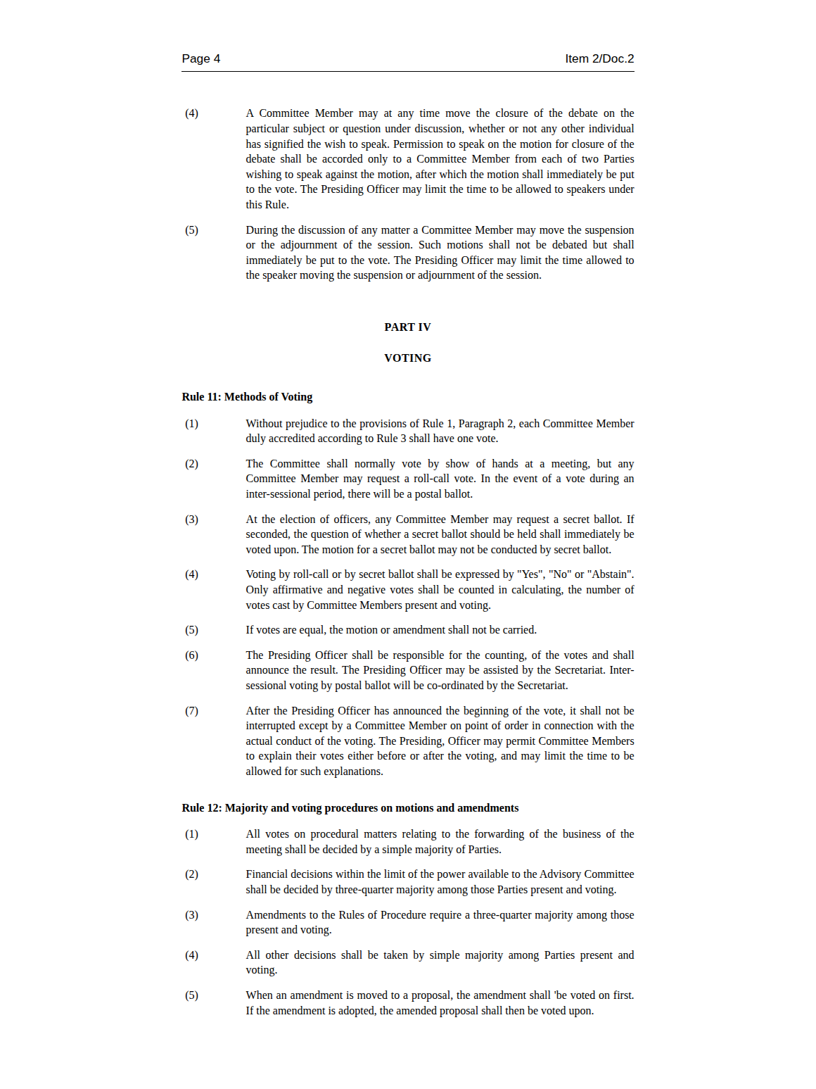Page 4
Item 2/Doc.2
(4)
A Committee Member may at any time move the closure of the debate on the particular subject or question under discussion, whether or not any other individual has signified the wish to speak. Permission to speak on the motion for closure of the debate shall be accorded only to a Committee Member from each of two Parties wishing to speak against the motion, after which the motion shall immediately be put to the vote. The Presiding Officer may limit the time to be allowed to speakers under this Rule.
(5)
During the discussion of any matter a Committee Member may move the suspension or the adjournment of the session. Such motions shall not be debated but shall immediately be put to the vote. The Presiding Officer may limit the time allowed to the speaker moving the suspension or adjournment of the session.
PART IV
VOTING
Rule 11: Methods of Voting
(1)
Without prejudice to the provisions of Rule 1, Paragraph 2, each Committee Member duly accredited according to Rule 3 shall have one vote.
(2)
The Committee shall normally vote by show of hands at a meeting, but any Committee Member may request a roll-call vote. In the event of a vote during an inter-sessional period, there will be a postal ballot.
(3)
At the election of officers, any Committee Member may request a secret ballot. If seconded, the question of whether a secret ballot should be held shall immediately be voted upon. The motion for a secret ballot may not be conducted by secret ballot.
(4)
Voting by roll-call or by secret ballot shall be expressed by "Yes", "No" or "Abstain". Only affirmative and negative votes shall be counted in calculating, the number of votes cast by Committee Members present and voting.
(5)
If votes are equal, the motion or amendment shall not be carried.
(6)
The Presiding Officer shall be responsible for the counting, of the votes and shall announce the result. The Presiding Officer may be assisted by the Secretariat. Inter-sessional voting by postal ballot will be co-ordinated by the Secretariat.
(7)
After the Presiding Officer has announced the beginning of the vote, it shall not be interrupted except by a Committee Member on point of order in connection with the actual conduct of the voting. The Presiding, Officer may permit Committee Members to explain their votes either before or after the voting, and may limit the time to be allowed for such explanations.
Rule 12: Majority and voting procedures on motions and amendments
(1)
All votes on procedural matters relating to the forwarding of the business of the meeting shall be decided by a simple majority of Parties.
(2)
Financial decisions within the limit of the power available to the Advisory Committee shall be decided by three-quarter majority among those Parties present and voting.
(3)
Amendments to the Rules of Procedure require a three-quarter majority among those present and voting.
(4)
All other decisions shall be taken by simple majority among Parties present and voting.
(5)
When an amendment is moved to a proposal, the amendment shall 'be voted on first. If the amendment is adopted, the amended proposal shall then be voted upon.